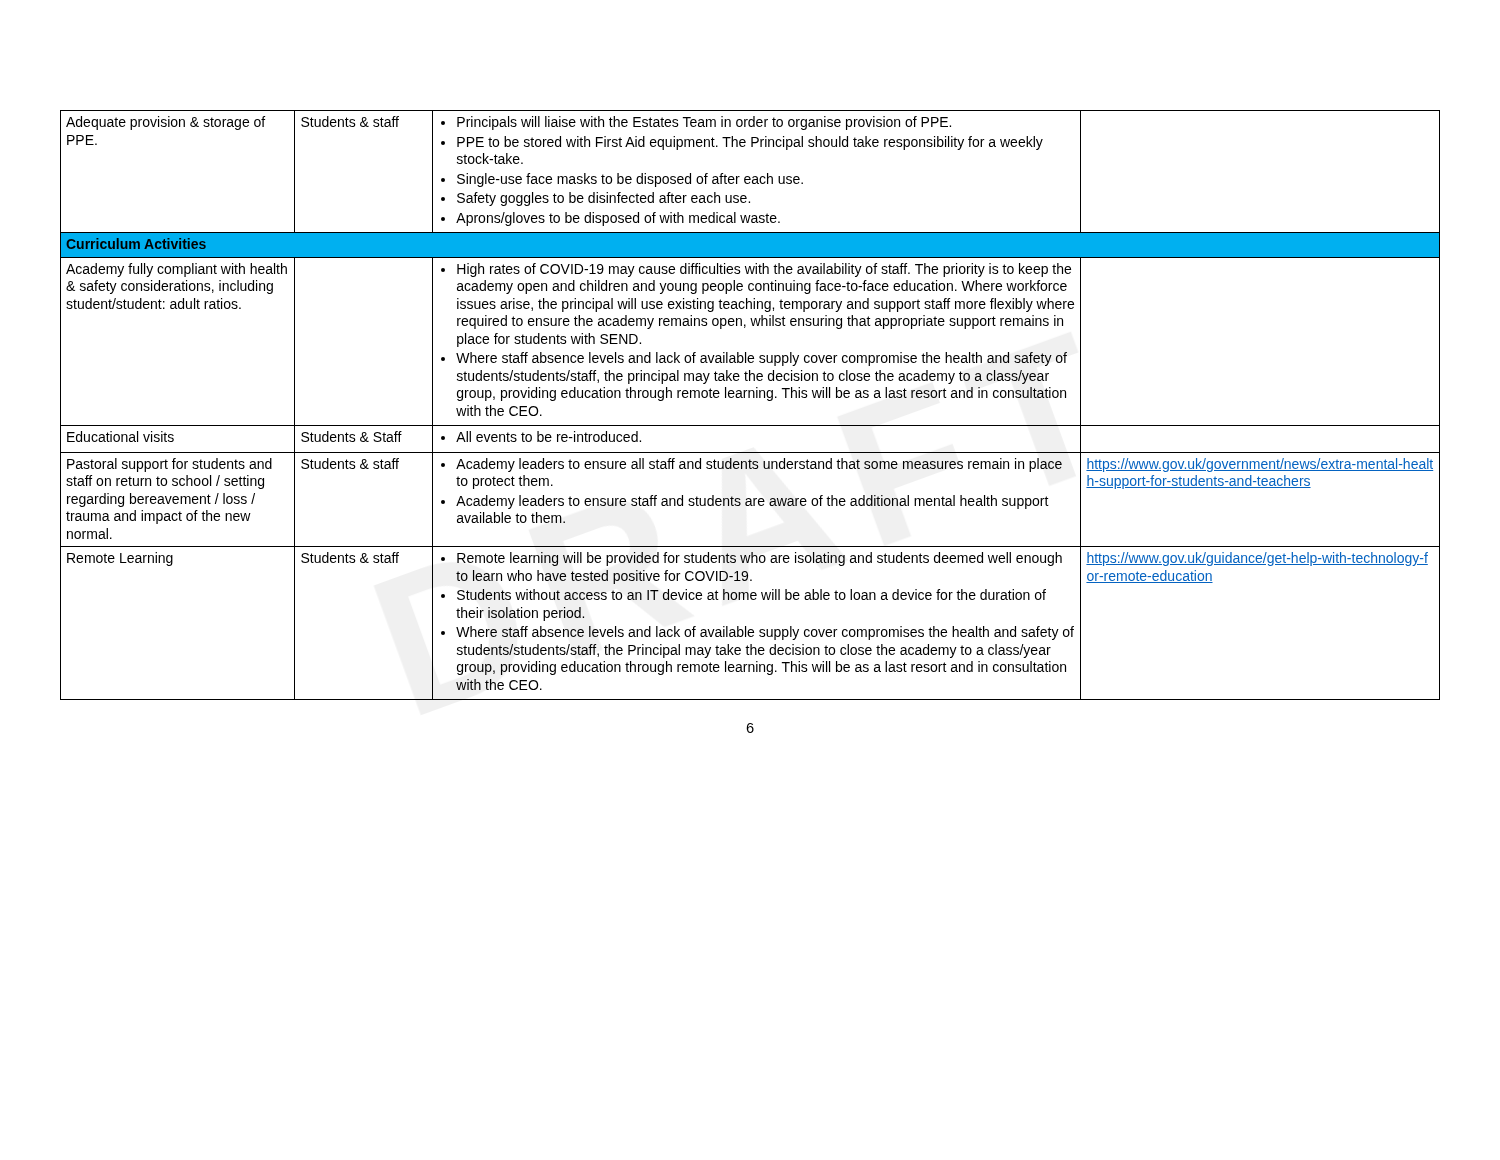DRAFT
EMPOWERING
A ACET
EXCELLENCE
| Adequate provision & storage of PPE. | Students & staff | Principals will liaise with the Estates Team in order to organise provision of PPE. PPE to be stored with First Aid equipment. The Principal should take responsibility for a weekly stock-take. Single-use face masks to be disposed of after each use. Safety goggles to be disinfected after each use. Aprons/gloves to be disposed of with medical waste. | |
| Curriculum Activities |
| Academy fully compliant with health & safety considerations, including student/student: adult ratios. | | High rates of COVID-19 may cause difficulties with the availability of staff. The priority is to keep the academy open and children and young people continuing face-to-face education. Where workforce issues arise, the principal will use existing teaching, temporary and support staff more flexibly where required to ensure the academy remains open, whilst ensuring that appropriate support remains in place for students with SEND. Where staff absence levels and lack of available supply cover compromise the health and safety of students/students/staff, the principal may take the decision to close the academy to a class/year group, providing education through remote learning. This will be as a last resort and in consultation with the CEO. | |
| Educational visits | Students & Staff | All events to be re-introduced. | |
| Pastoral support for students and staff on return to school / setting regarding bereavement / loss / trauma and impact of the new normal. | Students & staff | Academy leaders to ensure all staff and students understand that some measures remain in place to protect them. Academy leaders to ensure staff and students are aware of the additional mental health support available to them. | https://www.gov.uk/government/news/extra-mental-health-support-for-students-and-teachers |
| Remote Learning | Students & staff | Remote learning will be provided for students who are isolating and students deemed well enough to learn who have tested positive for COVID-19. Students without access to an IT device at home will be able to loan a device for the duration of their isolation period. Where staff absence levels and lack of available supply cover compromises the health and safety of students/students/staff, the Principal may take the decision to close the academy to a class/year group, providing education through remote learning. This will be as a last resort and in consultation with the CEO. | https://www.gov.uk/guidance/get-help-with-technology-for-remote-education |
6